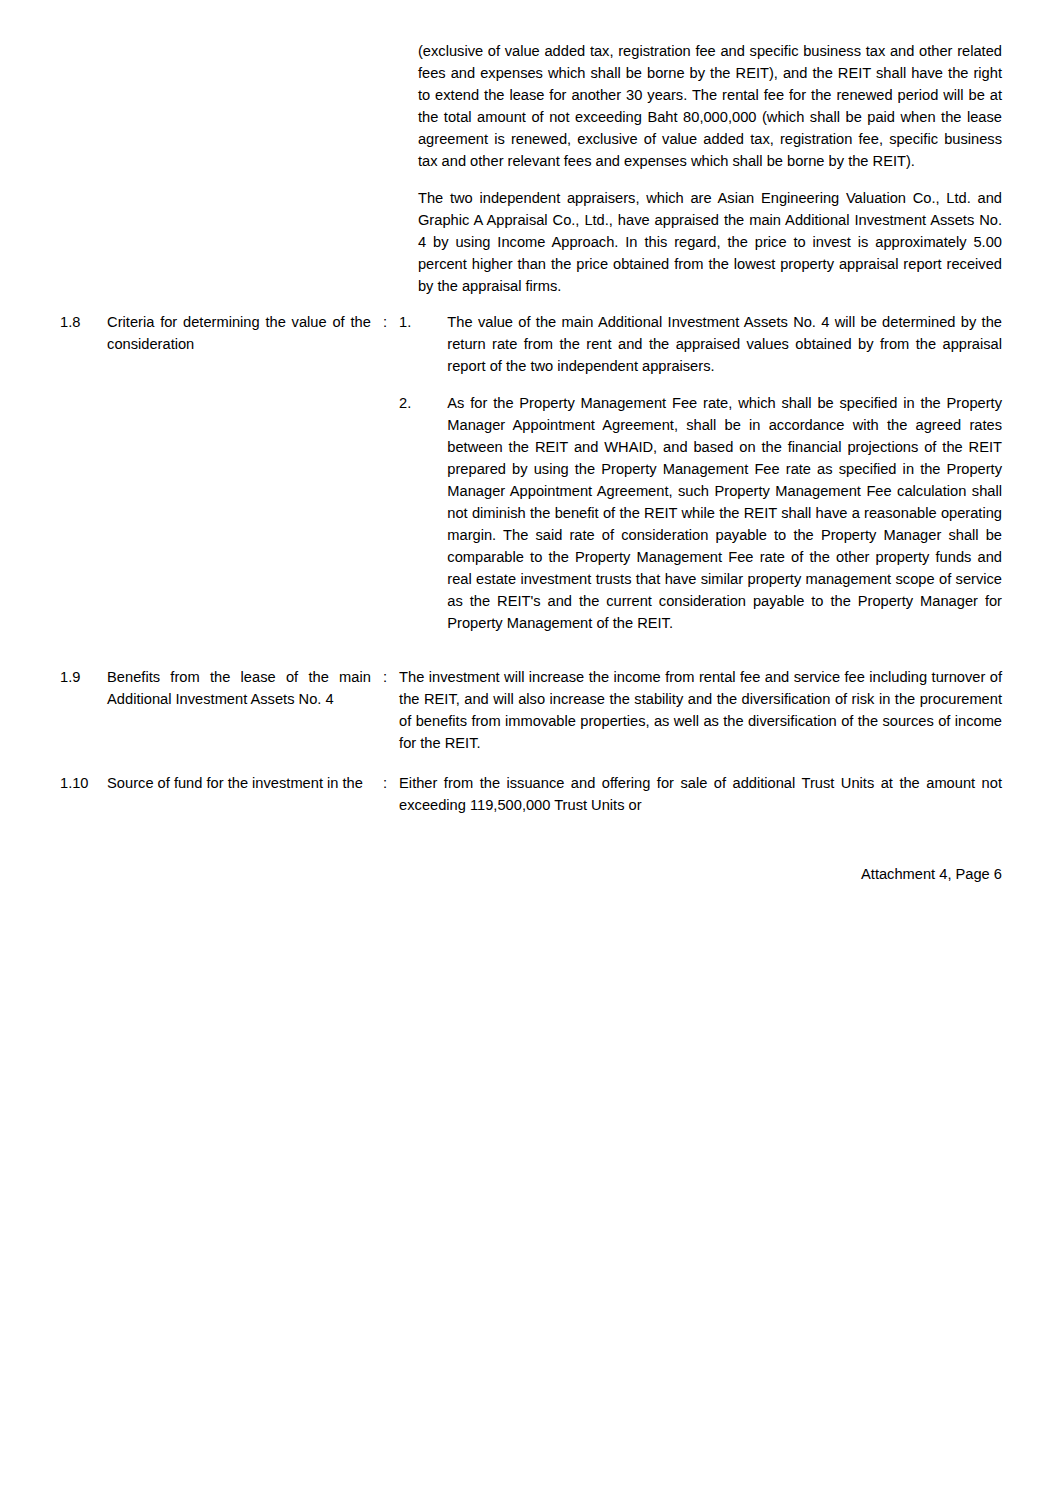(exclusive of value added tax, registration fee and specific business tax and other related fees and expenses which shall be borne by the REIT), and the REIT shall have the right to extend the lease for another 30 years. The rental fee for the renewed period will be at the total amount of not exceeding Baht 80,000,000 (which shall be paid when the lease agreement is renewed, exclusive of value added tax, registration fee, specific business tax and other relevant fees and expenses which shall be borne by the REIT).
The two independent appraisers, which are Asian Engineering Valuation Co., Ltd. and Graphic A Appraisal Co., Ltd., have appraised the main Additional Investment Assets No. 4 by using Income Approach. In this regard, the price to invest is approximately 5.00 percent higher than the price obtained from the lowest property appraisal report received by the appraisal firms.
| 1.8 | Criteria for determining the value of the consideration | : | / 1. / The value of the main Additional Investment Assets No. 4 will be determined by the return rate from the rent and the appraised values obtained by from the appraisal report of the two independent appraisers. / / 2. / As for the Property Management Fee rate, which shall be specified in the Property Manager Appointment Agreement, shall be in accordance with the agreed rates between the REIT and WHAID, and based on the financial projections of the REIT prepared by using the Property Management Fee rate as specified in the Property Manager Appointment Agreement, such Property Management Fee calculation shall not diminish the benefit of the REIT while the REIT shall have a reasonable operating margin. The said rate of consideration payable to the Property Manager shall be comparable to the Property Management Fee rate of the other property funds and real estate investment trusts that have similar property management scope of service as the REIT's and the current consideration payable to the Property Manager for Property Management of the REIT. / |
| 1.9 | Benefits from the lease of the main Additional Investment Assets No. 4 | : | The investment will increase the income from rental fee and service fee including turnover of the REIT, and will also increase the stability and the diversification of risk in the procurement of benefits from immovable properties, as well as the diversification of the sources of income for the REIT. |
| 1.10 | Source of fund for the investment in the | : | Either from the issuance and offering for sale of additional Trust Units at the amount not exceeding 119,500,000 Trust Units or |
Attachment 4, Page 6